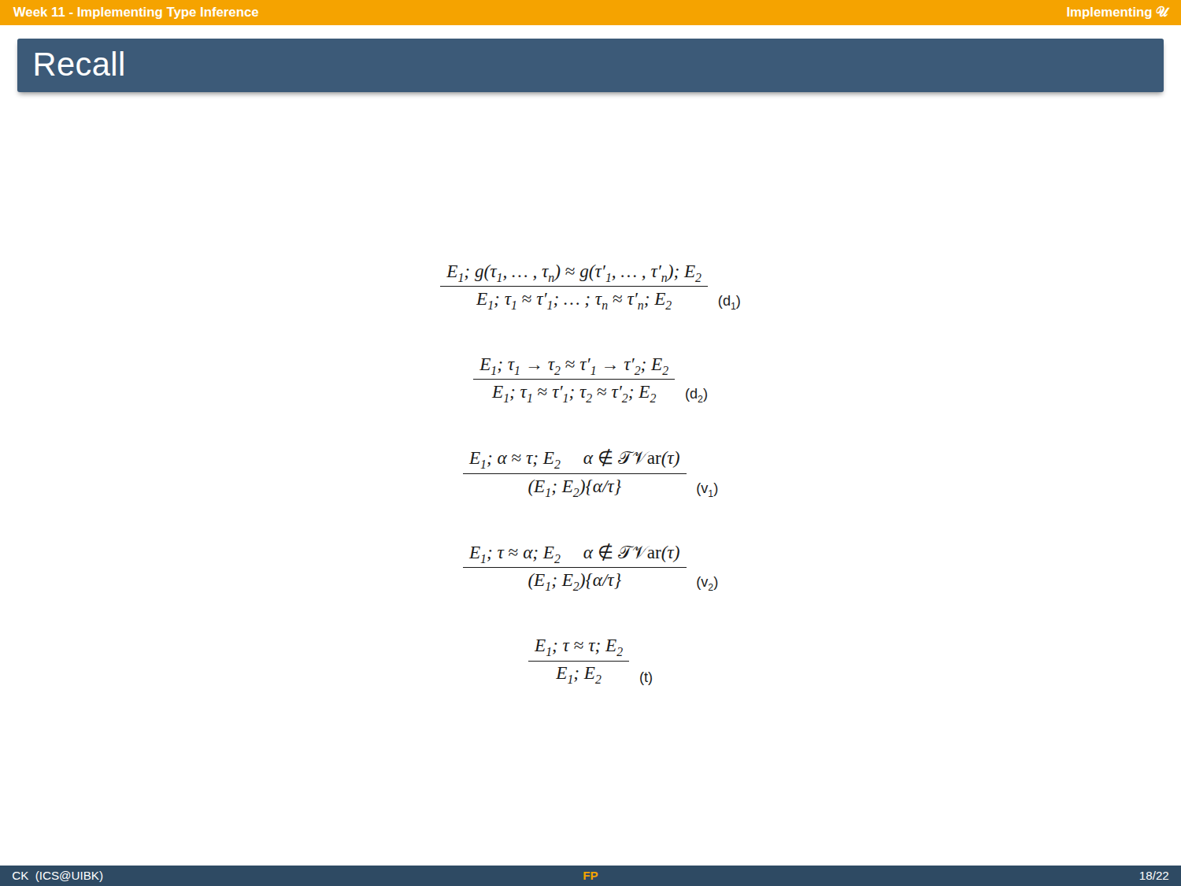Week 11 - Implementing Type Inference Implementing 𝒰
Recall
E1; g(τ1, … , τn) ≈ g(τ′1, … , τ′n); E2
E1; τ1 ≈ τ′1; … ; τn ≈ τ′n; E2
(d1)
E1; τ1 → τ2 ≈ τ′1 → τ′2; E2
E1; τ1 ≈ τ′1; τ2 ≈ τ′2; E2
(d2)
E1; α ≈ τ; E2 α ∉ 𝒯𝒱 ar(τ)
(E1; E2){α/τ}
(v1)
E1; τ ≈ α; E2 α ∉ 𝒯𝒱 ar(τ)
(E1; E2){α/τ}
(v2)
E1; τ ≈ τ; E2
E1; E2
(t)
CK (ICS@UIBK) FP 18/22